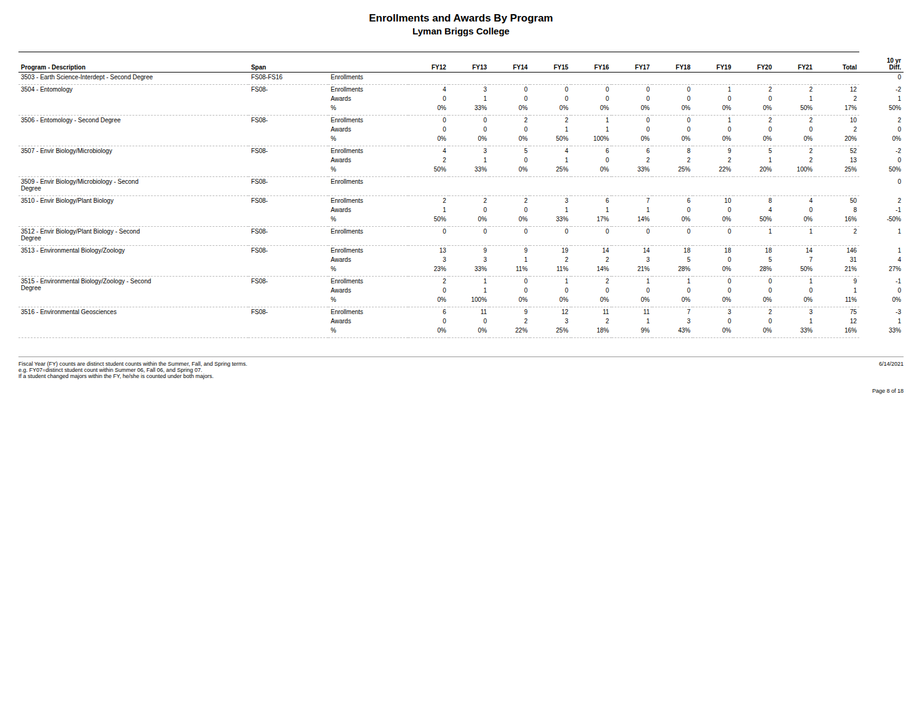Enrollments and Awards By Program
Lyman Briggs College
| Program - Description | Span | | FY12 | FY13 | FY14 | FY15 | FY16 | FY17 | FY18 | FY19 | FY20 | FY21 | Total | 10 yr Diff. |
| --- | --- | --- | --- | --- | --- | --- | --- | --- | --- | --- | --- | --- | --- | --- |
| 3503 - Earth Science-Interdept - Second Degree | FS08-FS16 | Enrollments | | | | | | | | | | | | 0 |
| 3504 - Entomology | FS08- | Enrollments | 4 | 3 | 0 | 0 | 0 | 0 | 0 | 1 | 2 | 2 | 12 | -2 |
| Awards | 0 | 1 | 0 | 0 | 0 | 0 | 0 | 0 | 0 | 1 | 2 | 1 |
| % | 0% | 33% | 0% | 0% | 0% | 0% | 0% | 0% | 0% | 50% | 17% | 50% |
| 3506 - Entomology - Second Degree | FS08- | Enrollments | 0 | 0 | 2 | 2 | 1 | 0 | 0 | 1 | 2 | 2 | 10 | 2 |
| Awards | 0 | 0 | 0 | 1 | 1 | 0 | 0 | 0 | 0 | 0 | 2 | 0 |
| % | 0% | 0% | 0% | 50% | 100% | 0% | 0% | 0% | 0% | 0% | 20% | 0% |
| 3507 - Envir Biology/Microbiology | FS08- | Enrollments | 4 | 3 | 5 | 4 | 6 | 6 | 8 | 9 | 5 | 2 | 52 | -2 |
| Awards | 2 | 1 | 0 | 1 | 0 | 2 | 2 | 2 | 1 | 2 | 13 | 0 |
| % | 50% | 33% | 0% | 25% | 0% | 33% | 25% | 22% | 20% | 100% | 25% | 50% |
| 3509 - Envir Biology/Microbiology - Second Degree | FS08- | Enrollments | | | | | | | | | | | | 0 |
| 3510 - Envir Biology/Plant Biology | FS08- | Enrollments | 2 | 2 | 2 | 3 | 6 | 7 | 6 | 10 | 8 | 4 | 50 | 2 |
| Awards | 1 | 0 | 0 | 1 | 1 | 1 | 0 | 0 | 4 | 0 | 8 | -1 |
| % | 50% | 0% | 0% | 33% | 17% | 14% | 0% | 0% | 50% | 0% | 16% | -50% |
| 3512 - Envir Biology/Plant Biology - Second Degree | FS08- | Enrollments | 0 | 0 | 0 | 0 | 0 | 0 | 0 | 0 | 1 | 1 | 2 | 1 |
| 3513 - Environmental Biology/Zoology | FS08- | Enrollments | 13 | 9 | 9 | 19 | 14 | 14 | 18 | 18 | 18 | 14 | 146 | 1 |
| Awards | 3 | 3 | 1 | 2 | 2 | 3 | 5 | 0 | 5 | 7 | 31 | 4 |
| % | 23% | 33% | 11% | 11% | 14% | 21% | 28% | 0% | 28% | 50% | 21% | 27% |
| 3515 - Environmental Biology/Zoology - Second Degree | FS08- | Enrollments | 2 | 1 | 0 | 1 | 2 | 1 | 1 | 0 | 0 | 1 | 9 | -1 |
| Awards | 0 | 1 | 0 | 0 | 0 | 0 | 0 | 0 | 0 | 0 | 1 | 0 |
| % | 0% | 100% | 0% | 0% | 0% | 0% | 0% | 0% | 0% | 0% | 11% | 0% |
| 3516 - Environmental Geosciences | FS08- | Enrollments | 6 | 11 | 9 | 12 | 11 | 11 | 7 | 3 | 2 | 3 | 75 | -3 |
| Awards | 0 | 0 | 2 | 3 | 2 | 1 | 3 | 0 | 0 | 1 | 12 | 1 |
| % | 0% | 0% | 22% | 25% | 18% | 9% | 43% | 0% | 0% | 33% | 16% | 33% |
Fiscal Year (FY) counts are distinct student counts within the Summer, Fall, and Spring terms.
e.g. FY07=distinct student count within Summer 06, Fall 06, and Spring 07.
If a student changed majors within the FY, he/she is counted under both majors.
6/14/2021
Page 8 of 18